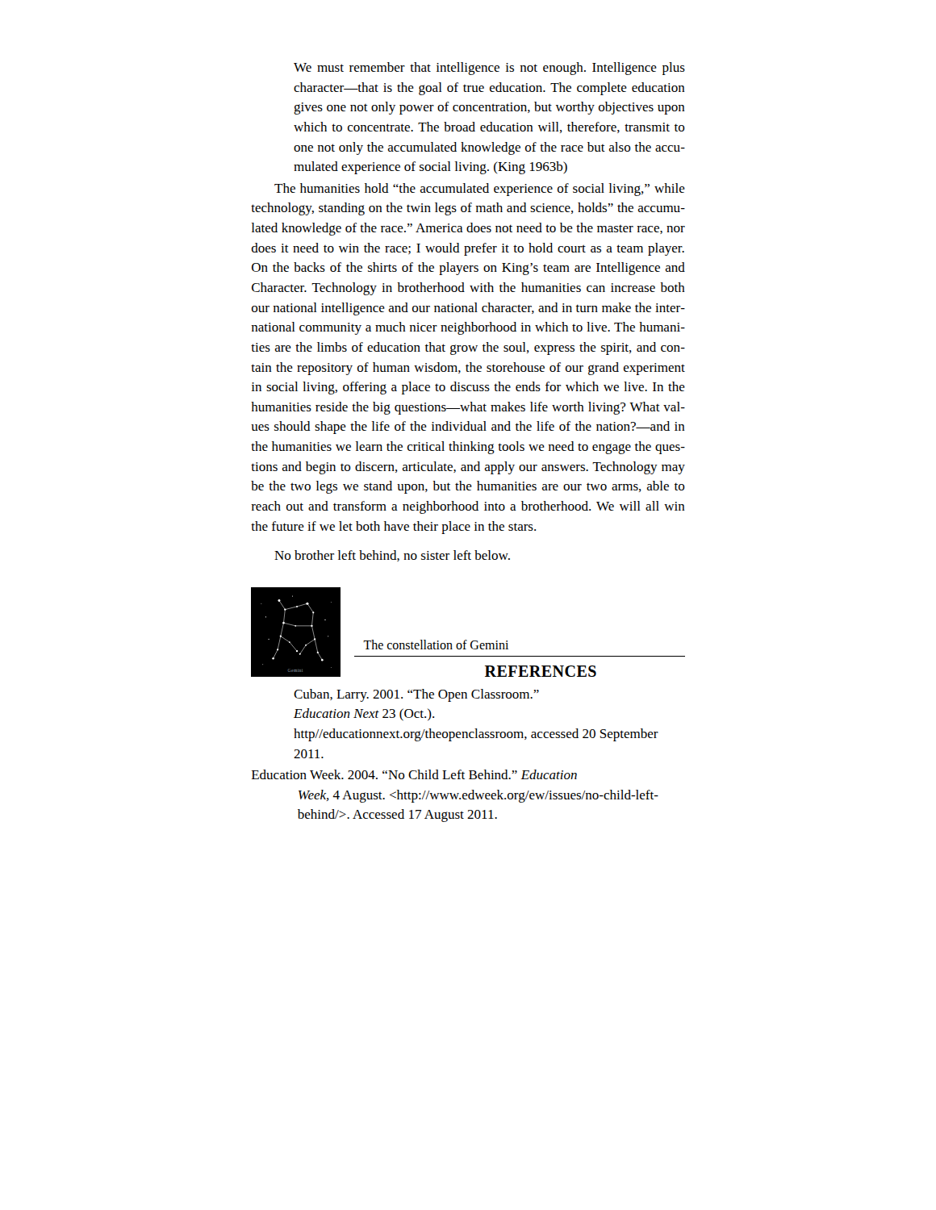We must remember that intelligence is not enough. Intelligence plus character—that is the goal of true education. The complete education gives one not only power of concentration, but worthy objectives upon which to concentrate. The broad education will, therefore, transmit to one not only the accumulated knowledge of the race but also the accumulated experience of social living. (King 1963b)
The humanities hold “the accumulated experience of social living,” while technology, standing on the twin legs of math and science, holds” the accumulated knowledge of the race.” America does not need to be the master race, nor does it need to win the race; I would prefer it to hold court as a team player. On the backs of the shirts of the players on King’s team are Intelligence and Character. Technology in brotherhood with the humanities can increase both our national intelligence and our national character, and in turn make the international community a much nicer neighborhood in which to live. The humanities are the limbs of education that grow the soul, express the spirit, and contain the repository of human wisdom, the storehouse of our grand experiment in social living, offering a place to discuss the ends for which we live. In the humanities reside the big questions—what makes life worth living? What values should shape the life of the individual and the life of the nation?—and in the humanities we learn the critical thinking tools we need to engage the questions and begin to discern, articulate, and apply our answers. Technology may be the two legs we stand upon, but the humanities are our two arms, able to reach out and transform a neighborhood into a brotherhood. We will all win the future if we let both have their place in the stars.
No brother left behind, no sister left below.
Gemini
The constellation of Gemini
REFERENCES
Cuban, Larry. 2001. “The Open Classroom.” Education Next 23 (Oct.). http//educationnext.org/theopenclassroom, accessed 20 September 2011.
Education Week. 2004. “No Child Left Behind.” Education Week, 4 August. <http://www.edweek.org/ew/issues/no-child-left-behind/>. Accessed 17 August 2011.